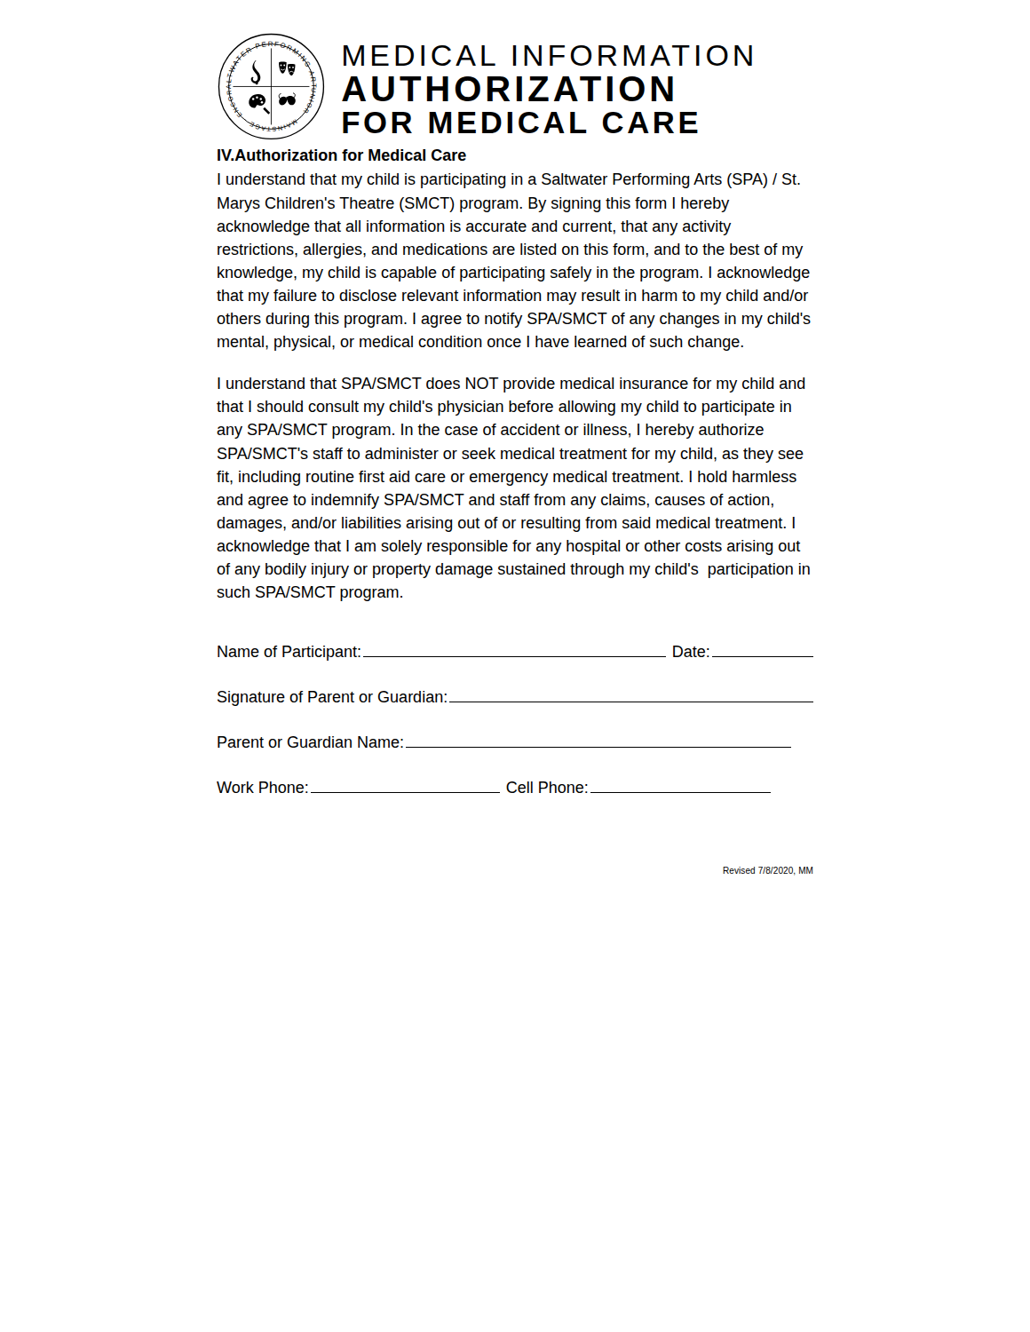SALTWATER PERFORMING ARTS JUNIOR · MAINSTAGE · ENCORE
MEDICAL INFORMATION
AUTHORIZATION
FOR MEDICAL CARE
IV.Authorization for Medical Care
I understand that my child is participating in a Saltwater Performing Arts (SPA) / St. Marys Children's Theatre (SMCT) program. By signing this form I hereby acknowledge that all information is accurate and current, that any activity restrictions, allergies, and medications are listed on this form, and to the best of my knowledge, my child is capable of participating safely in the program. I acknowledge that my failure to disclose relevant information may result in harm to my child and/or others during this program. I agree to notify SPA/SMCT of any changes in my child's mental, physical, or medical condition once I have learned of such change.
I understand that SPA/SMCT does NOT provide medical insurance for my child and that I should consult my child's physician before allowing my child to participate in any SPA/SMCT program. In the case of accident or illness, I hereby authorize SPA/SMCT's staff to administer or seek medical treatment for my child, as they see fit, including routine first aid care or emergency medical treatment. I hold harmless and agree to indemnify SPA/SMCT and staff from any claims, causes of action, damages, and/or liabilities arising out of or resulting from said medical treatment. I acknowledge that I am solely responsible for any hospital or other costs arising out of any bodily injury or property damage sustained through my child's participation in such SPA/SMCT program.
Name of Participant: Date:
Signature of Parent or Guardian:
Parent or Guardian Name:
Work Phone: Cell Phone:
Revised 7/8/2020, MM